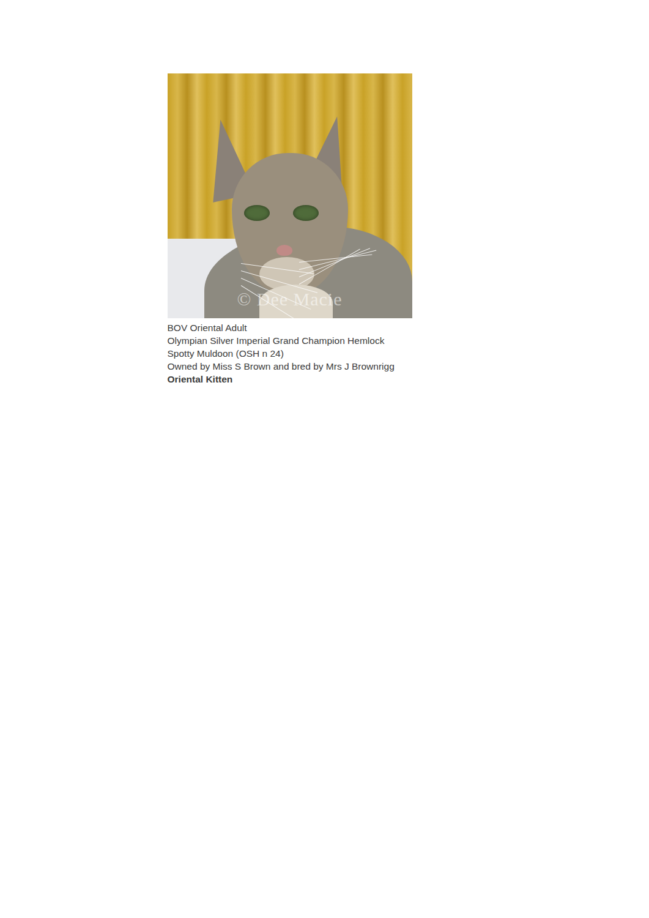© Dee Macie
BOV Oriental Adult
Olympian Silver Imperial Grand Champion Hemlock Spotty Muldoon (OSH n 24)
Owned by Miss S Brown and bred by Mrs J Brownrigg
Oriental Kitten